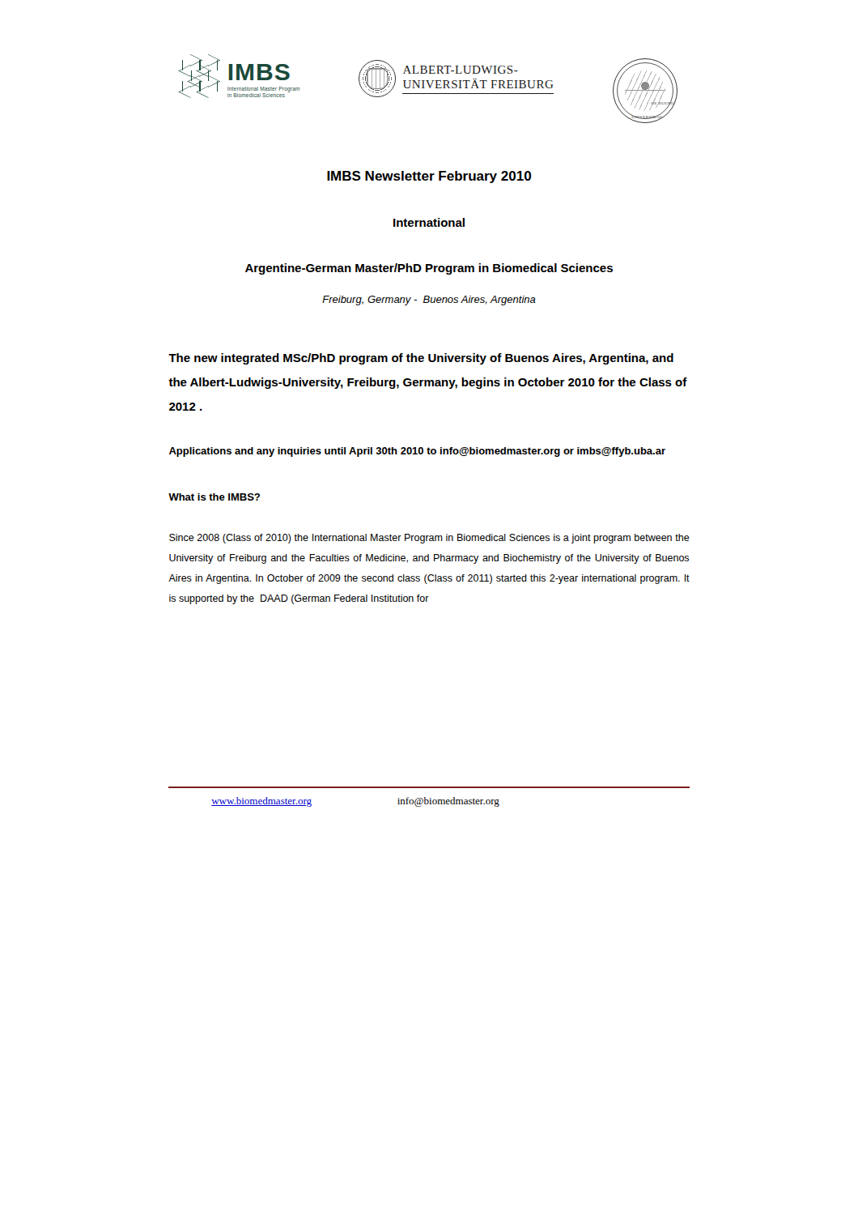IMBS
International Master Program
in Biomedical Sciences
ALBERT-LUDWIGS-
UNIVERSITÄT FREIBURG
UNIVERSIDAD DE BUENOS AIRES
IMBS Newsletter February 2010
International
Argentine-German Master/PhD Program in Biomedical Sciences
Freiburg, Germany - Buenos Aires, Argentina
The new integrated MSc/PhD program of the University of Buenos Aires, Argentina, and the Albert-Ludwigs-University, Freiburg, Germany, begins in October 2010 for the Class of 2012 .
Applications and any inquiries until April 30th 2010 to info@biomedmaster.org or imbs@ffyb.uba.ar
What is the IMBS?
Since 2008 (Class of 2010) the International Master Program in Biomedical Sciences is a joint program between the University of Freiburg and the Faculties of Medicine, and Pharmacy and Biochemistry of the University of Buenos Aires in Argentina. In October of 2009 the second class (Class of 2011) started this 2-year international program. It is supported by the DAAD (German Federal Institution for
www.biomedmaster.org info@biomedmaster.org